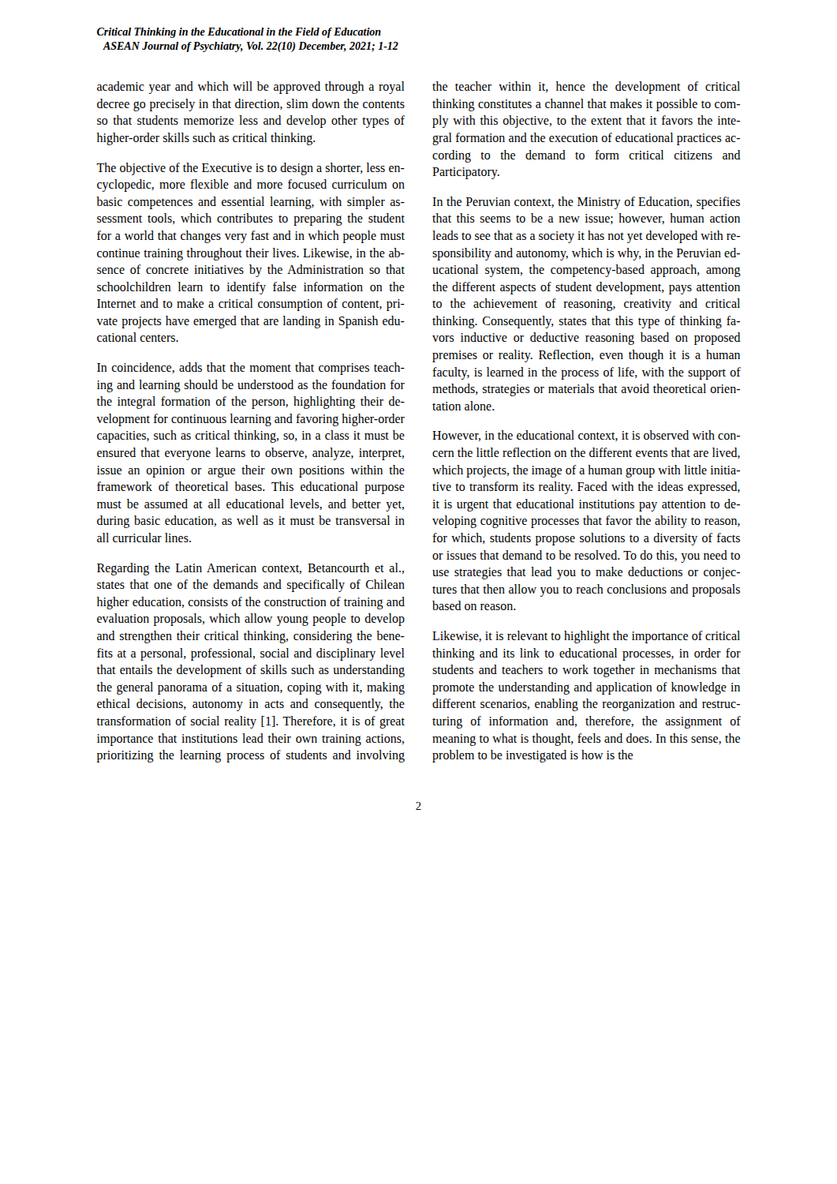Critical Thinking in the Educational in the Field of Education ASEAN Journal of Psychiatry, Vol. 22(10) December, 2021; 1-12
academic year and which will be approved through a royal decree go precisely in that direction, slim down the contents so that students memorize less and develop other types of higher-order skills such as critical thinking.
The objective of the Executive is to design a shorter, less encyclopedic, more flexible and more focused curriculum on basic competences and essential learning, with simpler assessment tools, which contributes to preparing the student for a world that changes very fast and in which people must continue training throughout their lives. Likewise, in the absence of concrete initiatives by the Administration so that schoolchildren learn to identify false information on the Internet and to make a critical consumption of content, private projects have emerged that are landing in Spanish educational centers.
In coincidence, adds that the moment that comprises teaching and learning should be understood as the foundation for the integral formation of the person, highlighting their development for continuous learning and favoring higher-order capacities, such as critical thinking, so, in a class it must be ensured that everyone learns to observe, analyze, interpret, issue an opinion or argue their own positions within the framework of theoretical bases. This educational purpose must be assumed at all educational levels, and better yet, during basic education, as well as it must be transversal in all curricular lines.
Regarding the Latin American context, Betancourth et al., states that one of the demands and specifically of Chilean higher education, consists of the construction of training and evaluation proposals, which allow young people to develop and strengthen their critical thinking, considering the benefits at a personal, professional, social and disciplinary level that entails the development of skills such as understanding the general panorama of a situation, coping with it, making ethical decisions, autonomy in acts and consequently, the transformation of social reality [1]. Therefore, it is of great importance that institutions lead their own training actions, prioritizing the learning process of students and involving the teacher within it, hence the development of critical thinking constitutes a channel that makes it possible to comply with this objective, to the extent that it favors the integral formation and the execution of educational practices according to the demand to form critical citizens and Participatory.
In the Peruvian context, the Ministry of Education, specifies that this seems to be a new issue; however, human action leads to see that as a society it has not yet developed with responsibility and autonomy, which is why, in the Peruvian educational system, the competency-based approach, among the different aspects of student development, pays attention to the achievement of reasoning, creativity and critical thinking. Consequently, states that this type of thinking favors inductive or deductive reasoning based on proposed premises or reality. Reflection, even though it is a human faculty, is learned in the process of life, with the support of methods, strategies or materials that avoid theoretical orientation alone.
However, in the educational context, it is observed with concern the little reflection on the different events that are lived, which projects, the image of a human group with little initiative to transform its reality. Faced with the ideas expressed, it is urgent that educational institutions pay attention to developing cognitive processes that favor the ability to reason, for which, students propose solutions to a diversity of facts or issues that demand to be resolved. To do this, you need to use strategies that lead you to make deductions or conjectures that then allow you to reach conclusions and proposals based on reason.
Likewise, it is relevant to highlight the importance of critical thinking and its link to educational processes, in order for students and teachers to work together in mechanisms that promote the understanding and application of knowledge in different scenarios, enabling the reorganization and restructuring of information and, therefore, the assignment of meaning to what is thought, feels and does. In this sense, the problem to be investigated is how is the
2